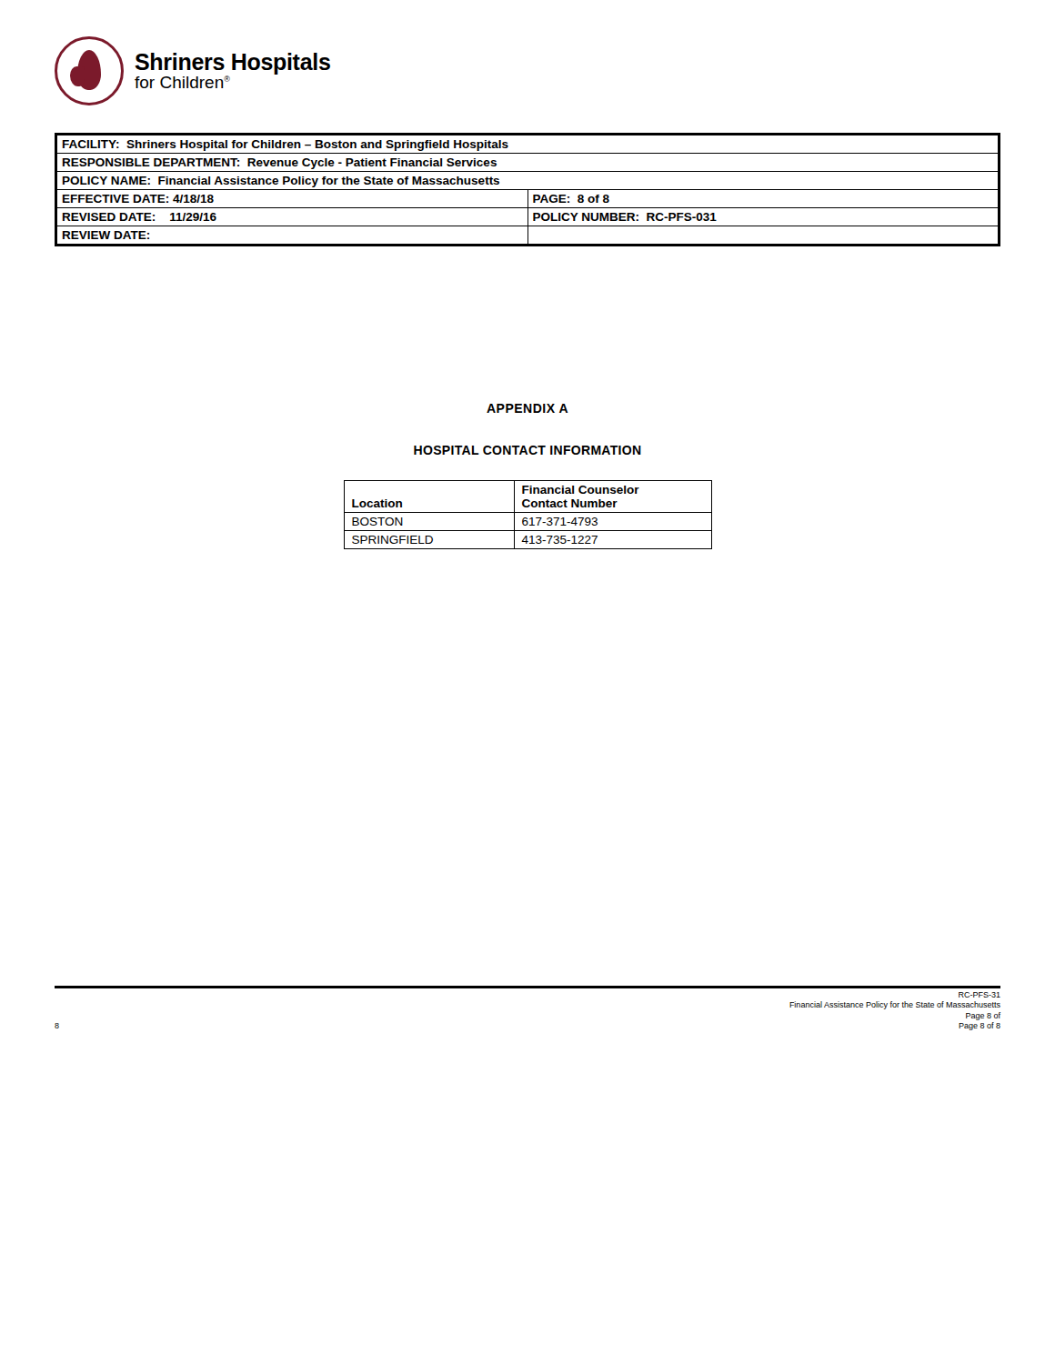Shriners Hospitals
for Children®
| FACILITY: Shriners Hospital for Children – Boston and Springfield Hospitals |
| RESPONSIBLE DEPARTMENT: Revenue Cycle - Patient Financial Services |
| POLICY NAME: Financial Assistance Policy for the State of Massachusetts |
| EFFECTIVE DATE: 4/18/18 | PAGE: 8 of 8 |
| REVISED DATE: 11/29/16 | POLICY NUMBER: RC-PFS-031 |
| REVIEW DATE: | |
APPENDIX A
HOSPITAL CONTACT INFORMATION
| Location | Financial Counselor Contact Number |
| BOSTON | 617-371-4793 |
| SPRINGFIELD | 413-735-1227 |
8
RC-PFS-31
Financial Assistance Policy for the State of Massachusetts
Page 8 of
Page 8 of 8